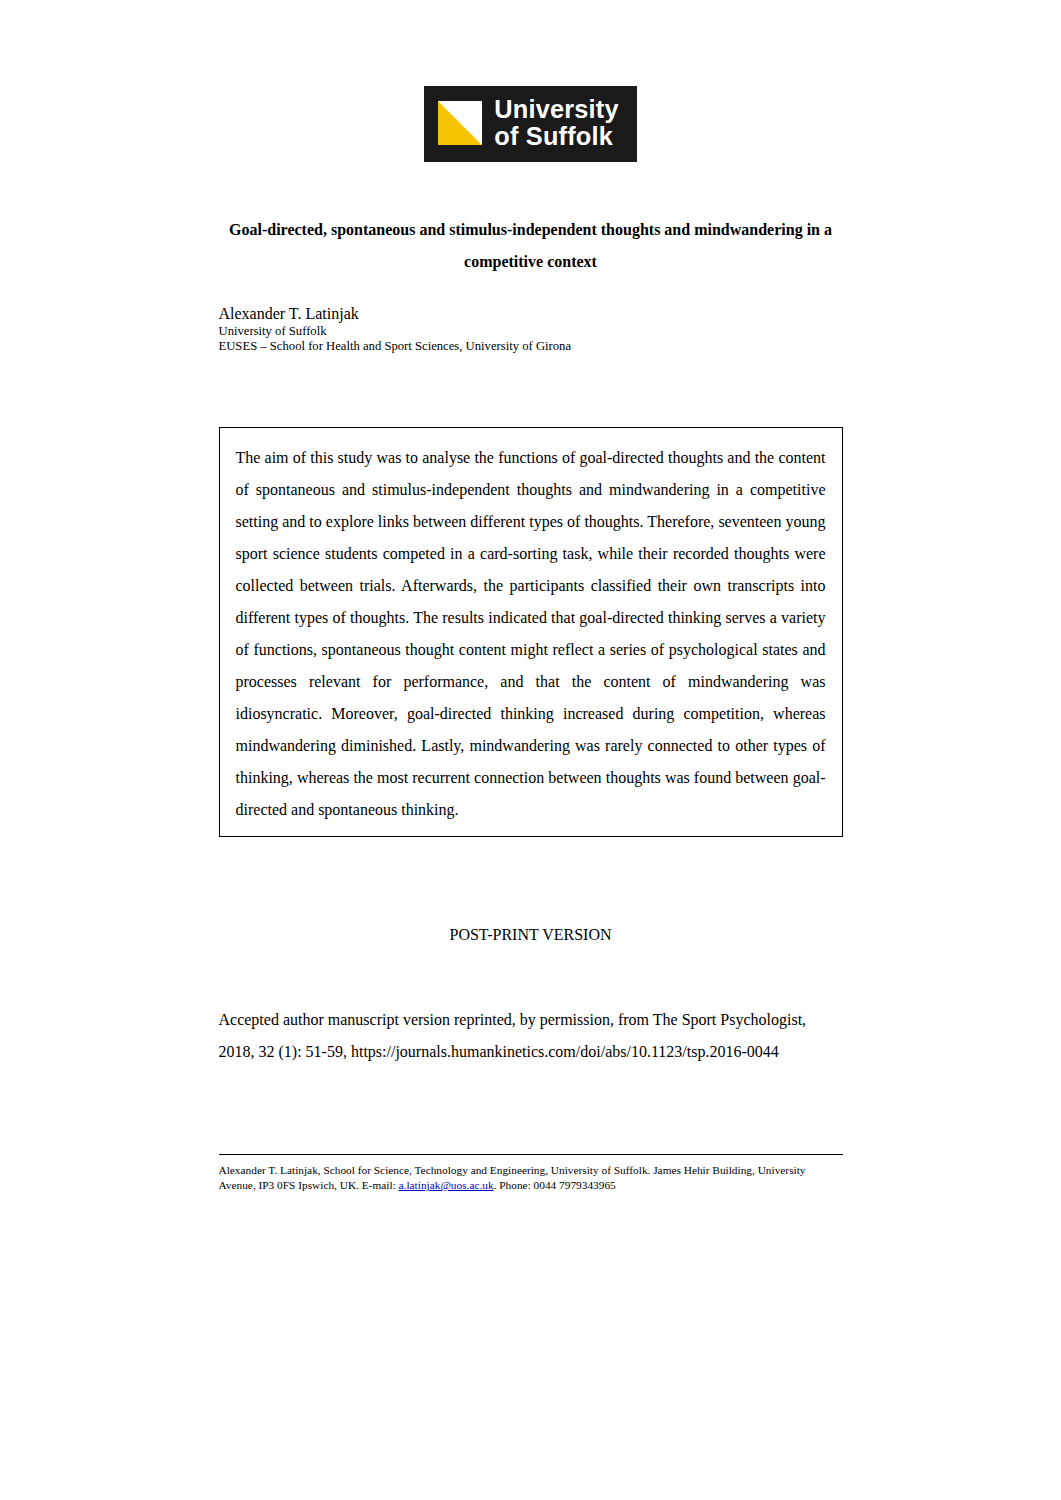University of Suffolk
Goal-directed, spontaneous and stimulus-independent thoughts and mindwandering in a competitive context
Alexander T. Latinjak
University of Suffolk
EUSES – School for Health and Sport Sciences, University of Girona
The aim of this study was to analyse the functions of goal-directed thoughts and the content of spontaneous and stimulus-independent thoughts and mindwandering in a competitive setting and to explore links between different types of thoughts. Therefore, seventeen young sport science students competed in a card-sorting task, while their recorded thoughts were collected between trials. Afterwards, the participants classified their own transcripts into different types of thoughts. The results indicated that goal-directed thinking serves a variety of functions, spontaneous thought content might reflect a series of psychological states and processes relevant for performance, and that the content of mindwandering was idiosyncratic. Moreover, goal-directed thinking increased during competition, whereas mindwandering diminished. Lastly, mindwandering was rarely connected to other types of thinking, whereas the most recurrent connection between thoughts was found between goal-directed and spontaneous thinking.
POST-PRINT VERSION
Accepted author manuscript version reprinted, by permission, from The Sport Psychologist, 2018, 32 (1): 51-59, https://journals.humankinetics.com/doi/abs/10.1123/tsp.2016-0044
Alexander T. Latinjak, School for Science, Technology and Engineering, University of Suffolk. James Hehir Building, University Avenue, IP3 0FS Ipswich, UK. E-mail: a.latinjak@uos.ac.uk. Phone: 0044 7979343965